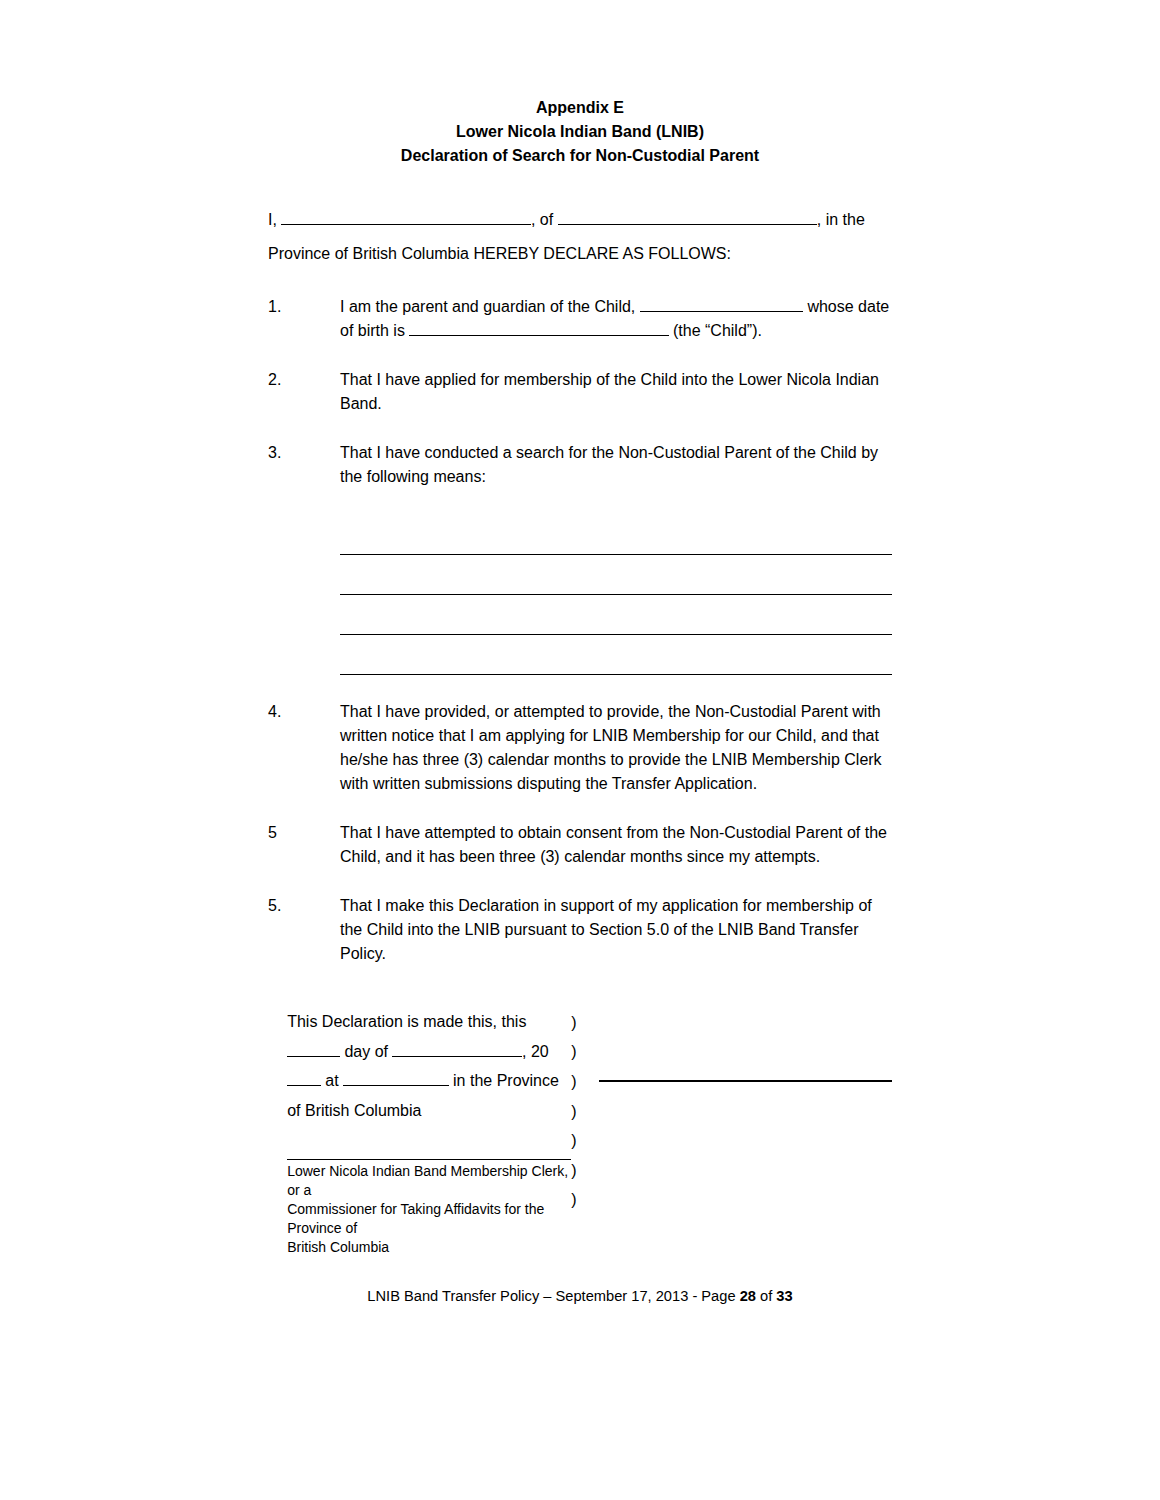Appendix E Lower Nicola Indian Band (LNIB) Declaration of Search for Non-Custodial Parent
I, , of , in the Province of British Columbia HEREBY DECLARE AS FOLLOWS:
1. I am the parent and guardian of the Child, whose date of birth is (the “Child”).
2. That I have applied for membership of the Child into the Lower Nicola Indian Band.
3. That I have conducted a search for the Non-Custodial Parent of the Child by the following means:
4. That I have provided, or attempted to provide, the Non-Custodial Parent with written notice that I am applying for LNIB Membership for our Child, and that he/she has three (3) calendar months to provide the LNIB Membership Clerk with written submissions disputing the Transfer Application.
5 That I have attempted to obtain consent from the Non-Custodial Parent of the Child, and it has been three (3) calendar months since my attempts.
5. That I make this Declaration in support of my application for membership of the Child into the LNIB pursuant to Section 5.0 of the LNIB Band Transfer Policy.
This Declaration is made this, this day of , 20 at in the Province of British Columbia
Lower Nicola Indian Band Membership Clerk, or a
Commissioner for Taking Affidavits for the Province of
British Columbia
) ) ) ) ) ) )
LNIB Band Transfer Policy – September 17, 2013 - Page 28 of 33